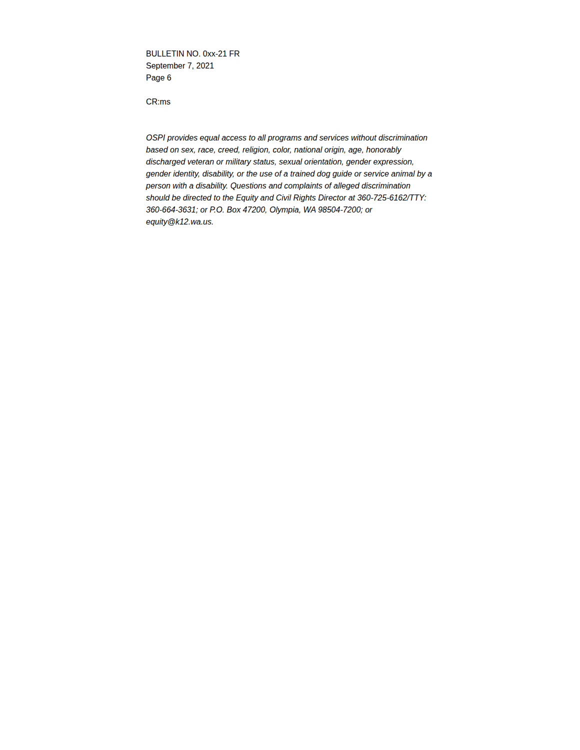BULLETIN NO. 0xx-21 FR
September 7, 2021
Page 6
CR:ms
OSPI provides equal access to all programs and services without discrimination based on sex, race, creed, religion, color, national origin, age, honorably discharged veteran or military status, sexual orientation, gender expression, gender identity, disability, or the use of a trained dog guide or service animal by a person with a disability. Questions and complaints of alleged discrimination should be directed to the Equity and Civil Rights Director at 360-725-6162/TTY: 360-664-3631; or P.O. Box 47200, Olympia, WA 98504-7200; or equity@k12.wa.us.